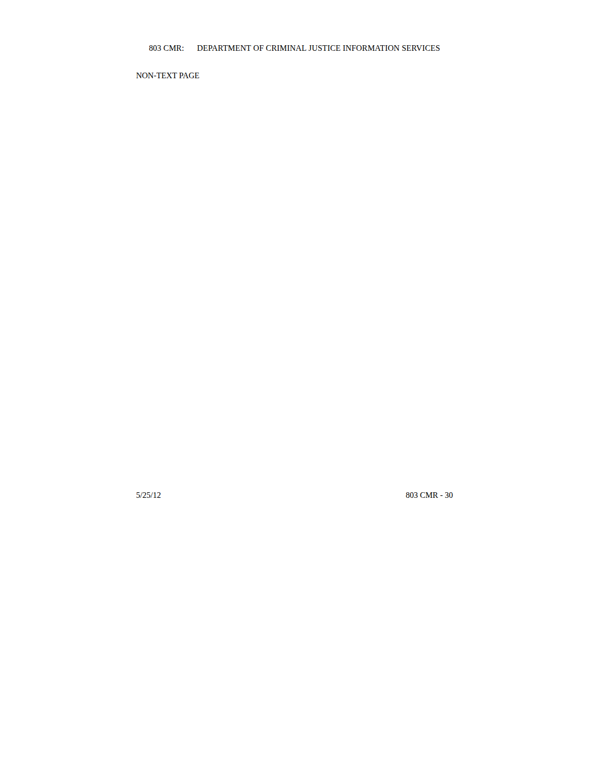803 CMR: DEPARTMENT OF CRIMINAL JUSTICE INFORMATION SERVICES
NON-TEXT PAGE
5/25/12 803 CMR - 30